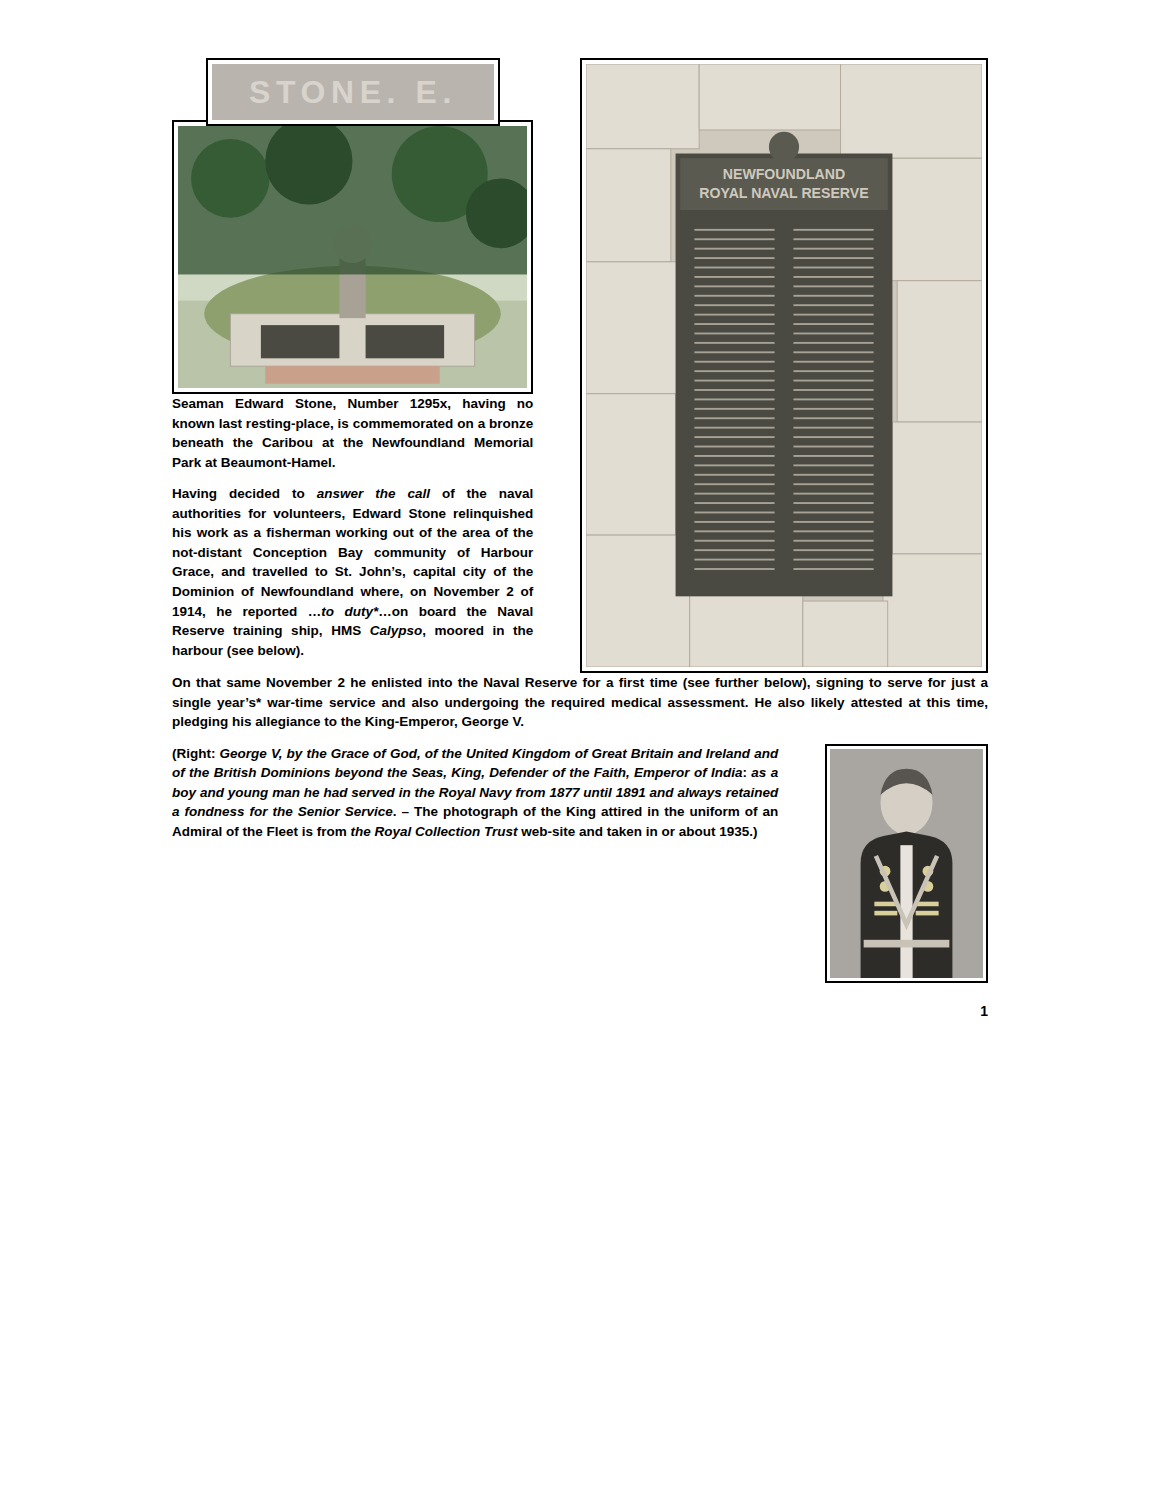Seaman Edward Stone, Number 1295x, having no known last resting-place, is commemorated on a bronze beneath the Caribou at the Newfoundland Memorial Park at Beaumont-Hamel.
Having decided to answer the call of the naval authorities for volunteers, Edward Stone relinquished his work as a fisherman working out of the area of the not-distant Conception Bay community of Harbour Grace, and travelled to St. John’s, capital city of the Dominion of Newfoundland where, on November 2 of 1914, he reported …to duty*…on board the Naval Reserve training ship, HMS Calypso, moored in the harbour (see below).
On that same November 2 he enlisted into the Naval Reserve for a first time (see further below), signing to serve for just a single year’s* war-time service and also undergoing the required medical assessment. He also likely attested at this time, pledging his allegiance to the King-Emperor, George V.
(Right: George V, by the Grace of God, of the United Kingdom of Great Britain and Ireland and of the British Dominions beyond the Seas, King, Defender of the Faith, Emperor of India: as a boy and young man he had served in the Royal Navy from 1877 until 1891 and always retained a fondness for the Senior Service. – The photograph of the King attired in the uniform of an Admiral of the Fleet is from the Royal Collection Trust web-site and taken in or about 1935.)
1